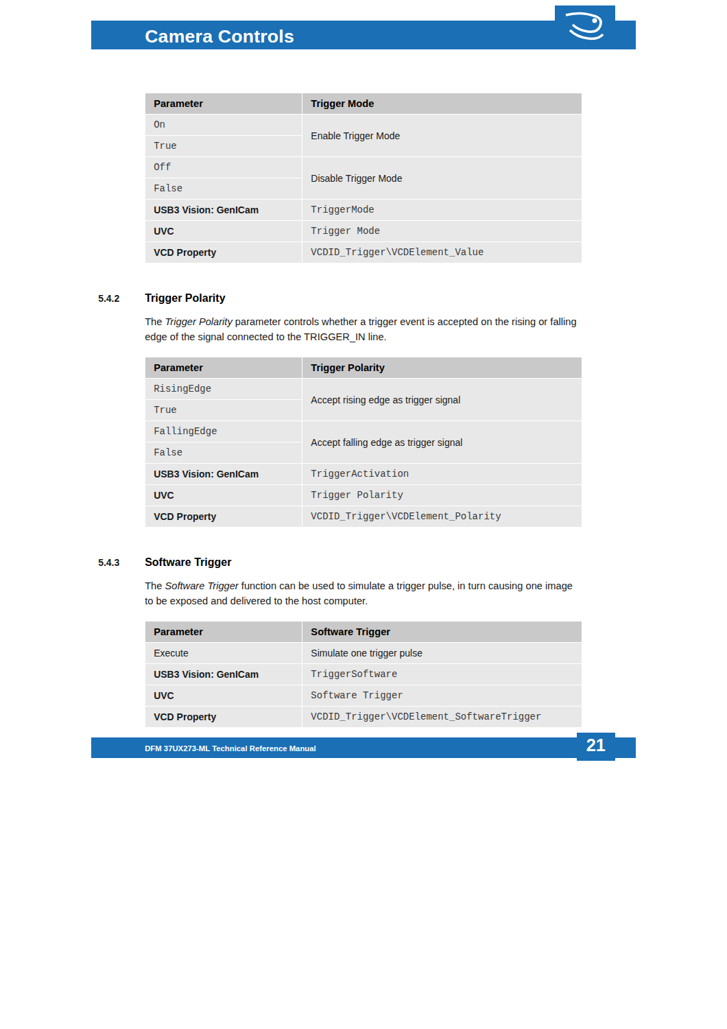Camera Controls
| Parameter | Trigger Mode |
| --- | --- |
| On | Enable Trigger Mode |
| True |
| Off | Disable Trigger Mode |
| False |
| USB3 Vision: GenICam | TriggerMode |
| UVC | Trigger Mode |
| VCD Property | VCDID_Trigger\VCDElement_Value |
5.4.2
Trigger Polarity
The Trigger Polarity parameter controls whether a trigger event is accepted on the rising or falling edge of the signal connected to the TRIGGER_IN line.
| Parameter | Trigger Polarity |
| --- | --- |
| RisingEdge | Accept rising edge as trigger signal |
| True |
| FallingEdge | Accept falling edge as trigger signal |
| False |
| USB3 Vision: GenICam | TriggerActivation |
| UVC | Trigger Polarity |
| VCD Property | VCDID_Trigger\VCDElement_Polarity |
5.4.3
Software Trigger
The Software Trigger function can be used to simulate a trigger pulse, in turn causing one image to be exposed and delivered to the host computer.
| Parameter | Software Trigger |
| --- | --- |
| Execute | Simulate one trigger pulse |
| USB3 Vision: GenICam | TriggerSoftware |
| UVC | Software Trigger |
| VCD Property | VCDID_Trigger\VCDElement_SoftwareTrigger |
DFM 37UX273-ML Technical Reference Manual
21